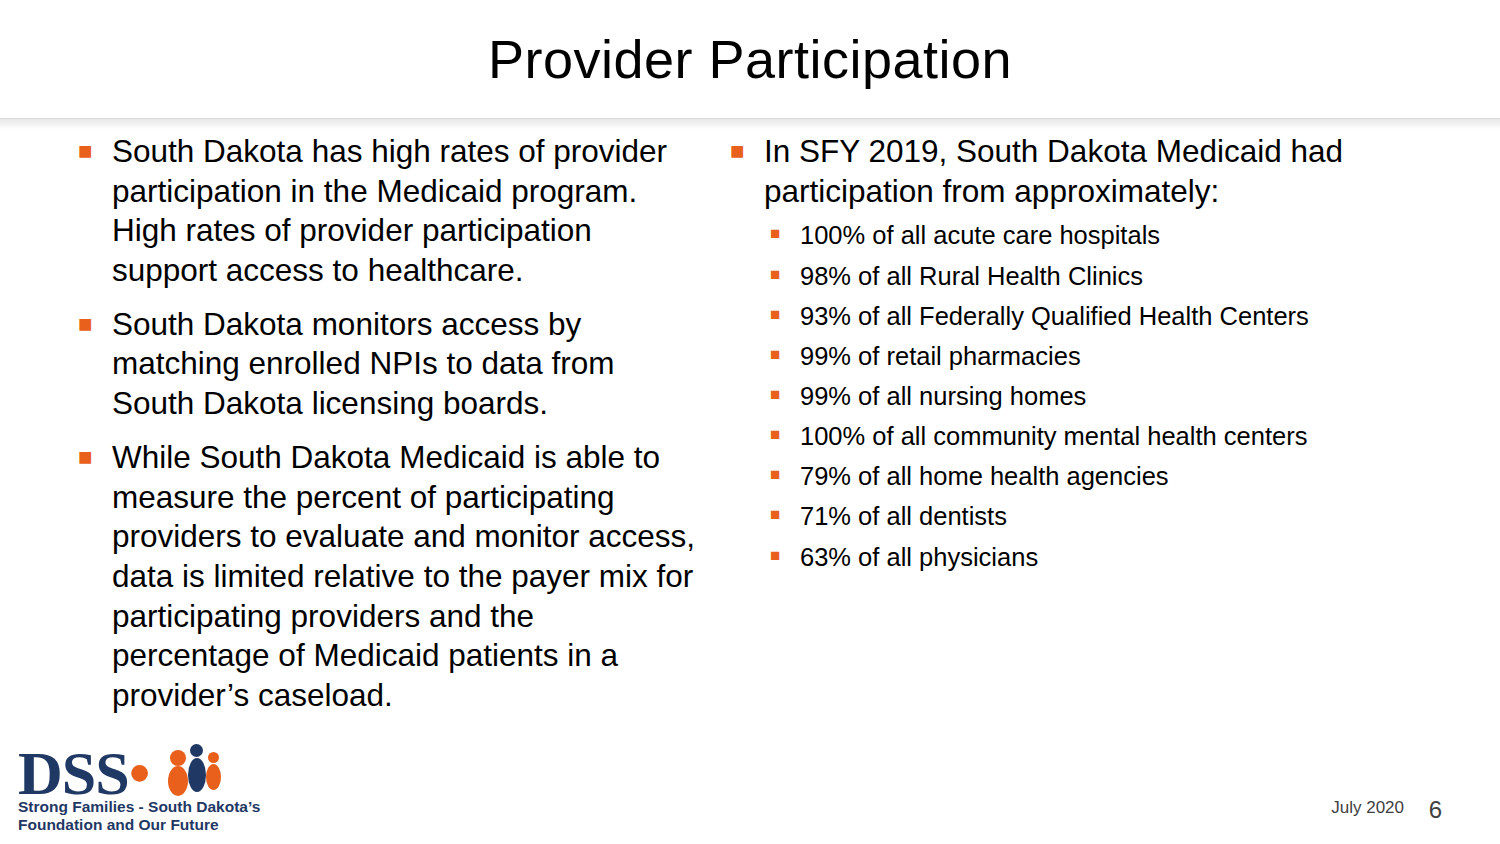Provider Participation
South Dakota has high rates of provider participation in the Medicaid program. High rates of provider participation support access to healthcare.
South Dakota monitors access by matching enrolled NPIs to data from South Dakota licensing boards.
While South Dakota Medicaid is able to measure the percent of participating providers to evaluate and monitor access, data is limited relative to the payer mix for participating providers and the percentage of Medicaid patients in a provider’s caseload.
In SFY 2019, South Dakota Medicaid had participation from approximately:
100% of all acute care hospitals
98% of all Rural Health Clinics
93% of all Federally Qualified Health Centers
99% of retail pharmacies
99% of all nursing homes
100% of all community mental health centers
79% of all home health agencies
71% of all dentists
63% of all physicians
DSS•
Strong Families - South Dakota’s Foundation and Our Future
July 2020
6